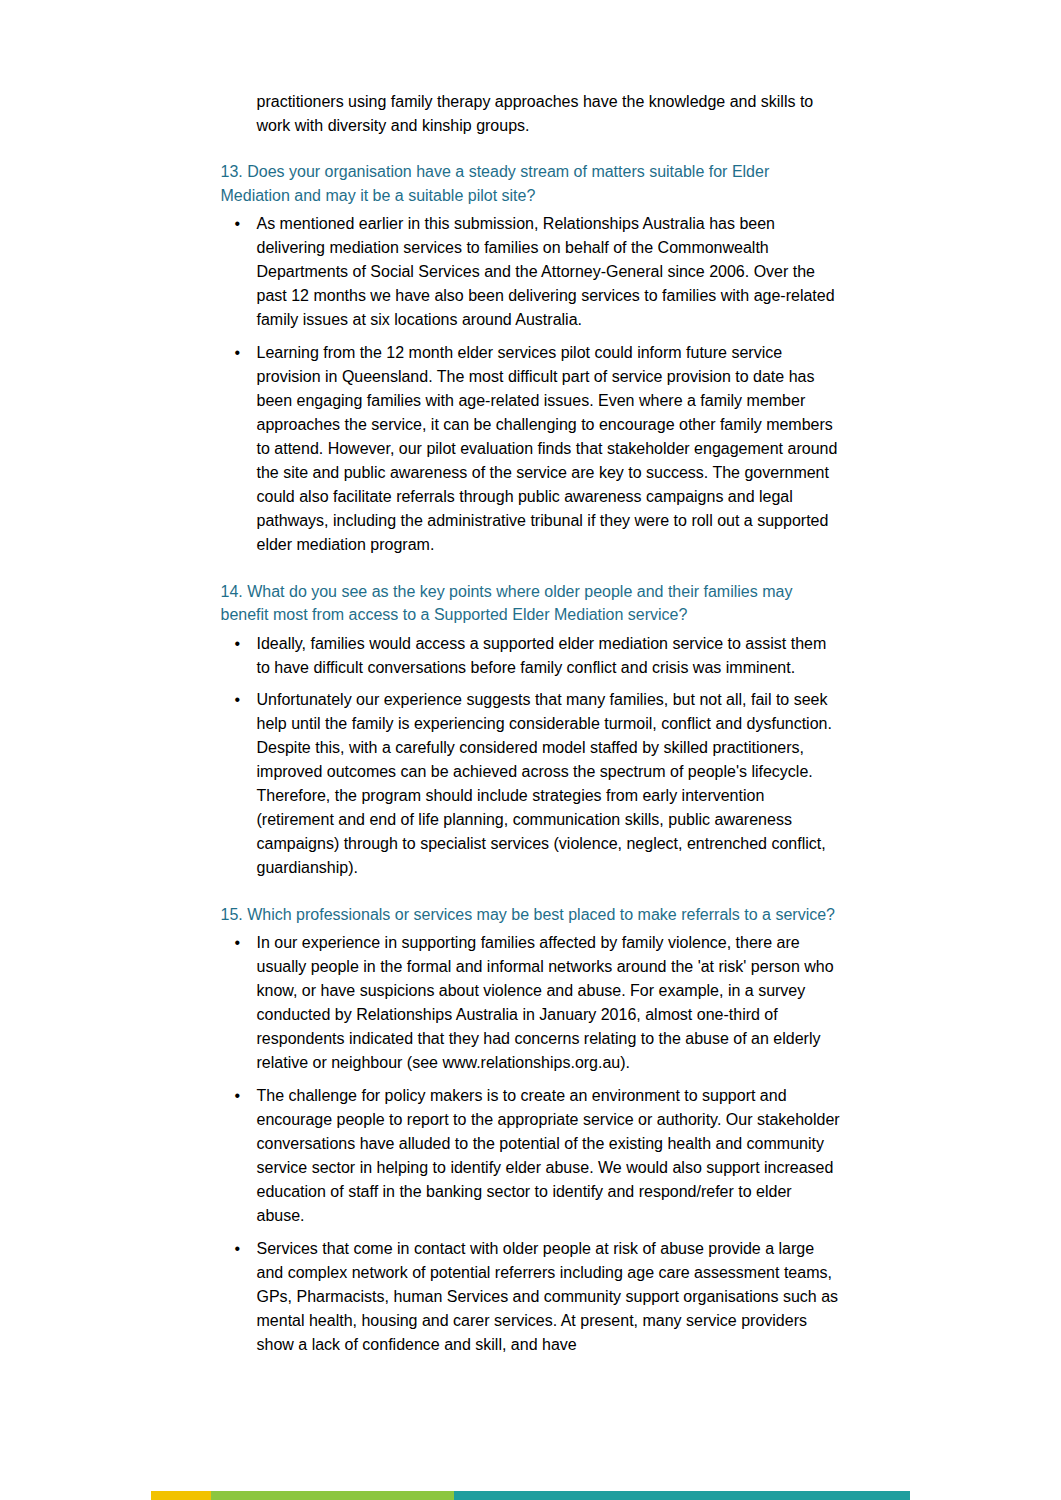practitioners using family therapy approaches have the knowledge and skills to work with diversity and kinship groups.
13. Does your organisation have a steady stream of matters suitable for Elder Mediation and may it be a suitable pilot site?
As mentioned earlier in this submission, Relationships Australia has been delivering mediation services to families on behalf of the Commonwealth Departments of Social Services and the Attorney-General since 2006. Over the past 12 months we have also been delivering services to families with age-related family issues at six locations around Australia.
Learning from the 12 month elder services pilot could inform future service provision in Queensland. The most difficult part of service provision to date has been engaging families with age-related issues. Even where a family member approaches the service, it can be challenging to encourage other family members to attend. However, our pilot evaluation finds that stakeholder engagement around the site and public awareness of the service are key to success. The government could also facilitate referrals through public awareness campaigns and legal pathways, including the administrative tribunal if they were to roll out a supported elder mediation program.
14. What do you see as the key points where older people and their families may benefit most from access to a Supported Elder Mediation service?
Ideally, families would access a supported elder mediation service to assist them to have difficult conversations before family conflict and crisis was imminent.
Unfortunately our experience suggests that many families, but not all, fail to seek help until the family is experiencing considerable turmoil, conflict and dysfunction. Despite this, with a carefully considered model staffed by skilled practitioners, improved outcomes can be achieved across the spectrum of people's lifecycle. Therefore, the program should include strategies from early intervention (retirement and end of life planning, communication skills, public awareness campaigns) through to specialist services (violence, neglect, entrenched conflict, guardianship).
15. Which professionals or services may be best placed to make referrals to a service?
In our experience in supporting families affected by family violence, there are usually people in the formal and informal networks around the 'at risk' person who know, or have suspicions about violence and abuse. For example, in a survey conducted by Relationships Australia in January 2016, almost one-third of respondents indicated that they had concerns relating to the abuse of an elderly relative or neighbour (see www.relationships.org.au).
The challenge for policy makers is to create an environment to support and encourage people to report to the appropriate service or authority. Our stakeholder conversations have alluded to the potential of the existing health and community service sector in helping to identify elder abuse. We would also support increased education of staff in the banking sector to identify and respond/refer to elder abuse.
Services that come in contact with older people at risk of abuse provide a large and complex network of potential referrers including age care assessment teams, GPs, Pharmacists, human Services and community support organisations such as mental health, housing and carer services. At present, many service providers show a lack of confidence and skill, and have